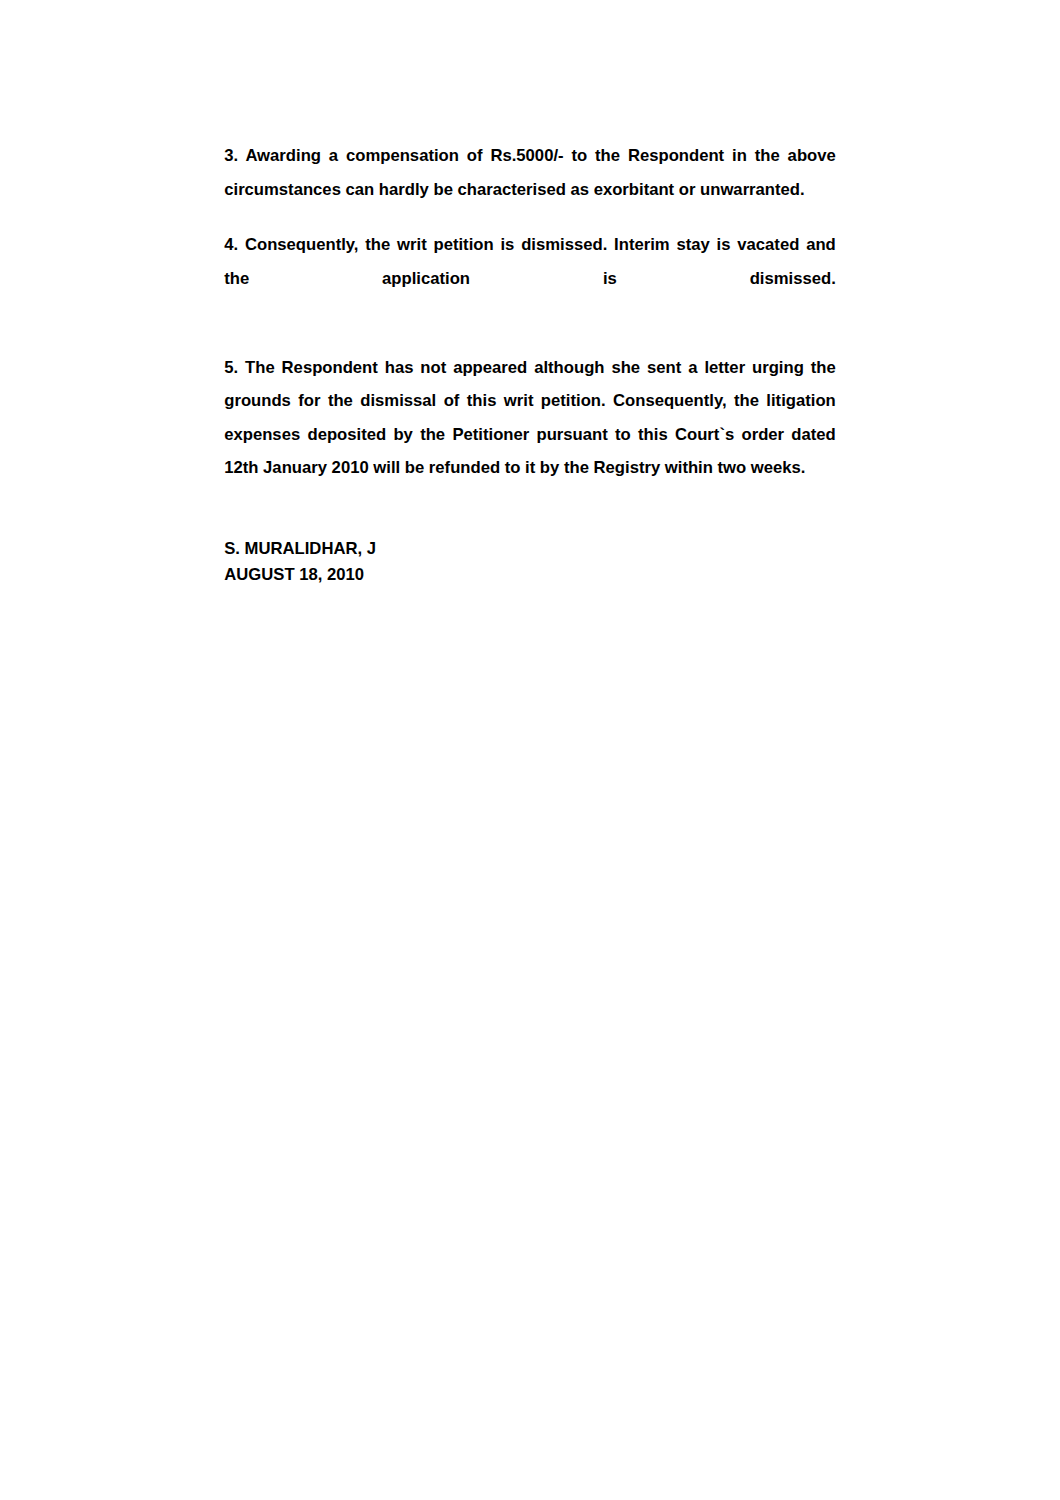3. Awarding a compensation of Rs.5000/- to the Respondent in the above circumstances can hardly be characterised as exorbitant or unwarranted.
4. Consequently, the writ petition is dismissed. Interim stay is vacated and the application is dismissed.
5. The Respondent has not appeared although she sent a letter urging the grounds for the dismissal of this writ petition. Consequently, the litigation expenses deposited by the Petitioner pursuant to this Court`s order dated 12th January 2010 will be refunded to it by the Registry within two weeks.
S. MURALIDHAR, J
AUGUST 18, 2010